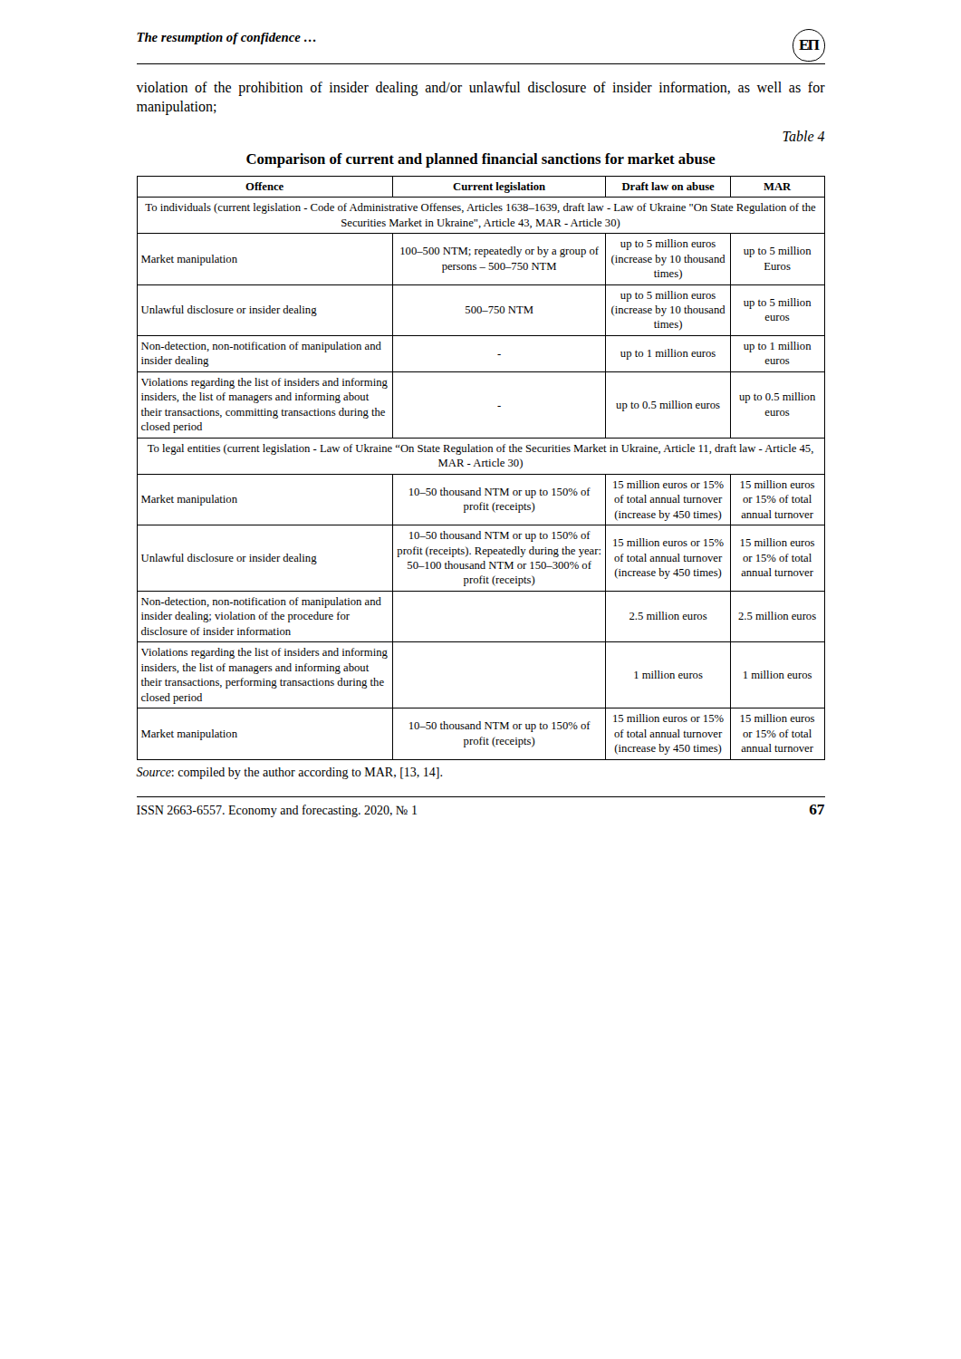The resumption of confidence …
ЕП
violation of the prohibition of insider dealing and/or unlawful disclosure of insider information, as well as for manipulation;
Table 4
Comparison of current and planned financial sanctions for market abuse
| Offence | Current legislation | Draft law on abuse | MAR |
| --- | --- | --- | --- |
| To individuals (current legislation - Code of Administrative Offenses, Articles 1638–1639, draft law - Law of Ukraine "On State Regulation of the Securities Market in Ukraine", Article 43, MAR - Article 30) |
| Market manipulation | 100–500 NTM; repeatedly or by a group of persons – 500–750 NTM | up to 5 million euros (increase by 10 thousand times) | up to 5 million Euros |
| Unlawful disclosure or insider dealing | 500–750 NTM | up to 5 million euros (increase by 10 thousand times) | up to 5 million euros |
| Non-detection, non-notification of manipulation and insider dealing | - | up to 1 million euros | up to 1 million euros |
| Violations regarding the list of insiders and informing insiders, the list of managers and informing about their transactions, committing transactions during the closed period | - | up to 0.5 million euros | up to 0.5 million euros |
| To legal entities (current legislation - Law of Ukraine “On State Regulation of the Securities Market in Ukraine, Article 11, draft law - Article 45, MAR - Article 30) |
| Market manipulation | 10–50 thousand NTM or up to 150% of profit (receipts) | 15 million euros or 15% of total annual turnover (increase by 450 times) | 15 million euros or 15% of total annual turnover |
| Unlawful disclosure or insider dealing | 10–50 thousand NTM or up to 150% of profit (receipts). Repeatedly during the year: 50–100 thousand NTM or 150–300% of profit (receipts) | 15 million euros or 15% of total annual turnover (increase by 450 times) | 15 million euros or 15% of total annual turnover |
| Non-detection, non-notification of manipulation and insider dealing; violation of the procedure for disclosure of insider information | | 2.5 million euros | 2.5 million euros |
| Violations regarding the list of insiders and informing insiders, the list of managers and informing about their transactions, performing transactions during the closed period | | 1 million euros | 1 million euros |
| Market manipulation | 10–50 thousand NTM or up to 150% of profit (receipts) | 15 million euros or 15% of total annual turnover (increase by 450 times) | 15 million euros or 15% of total annual turnover |
Source: compiled by the author according to MAR, [13, 14].
ISSN 2663-6557. Economy and forecasting. 2020, № 1
67